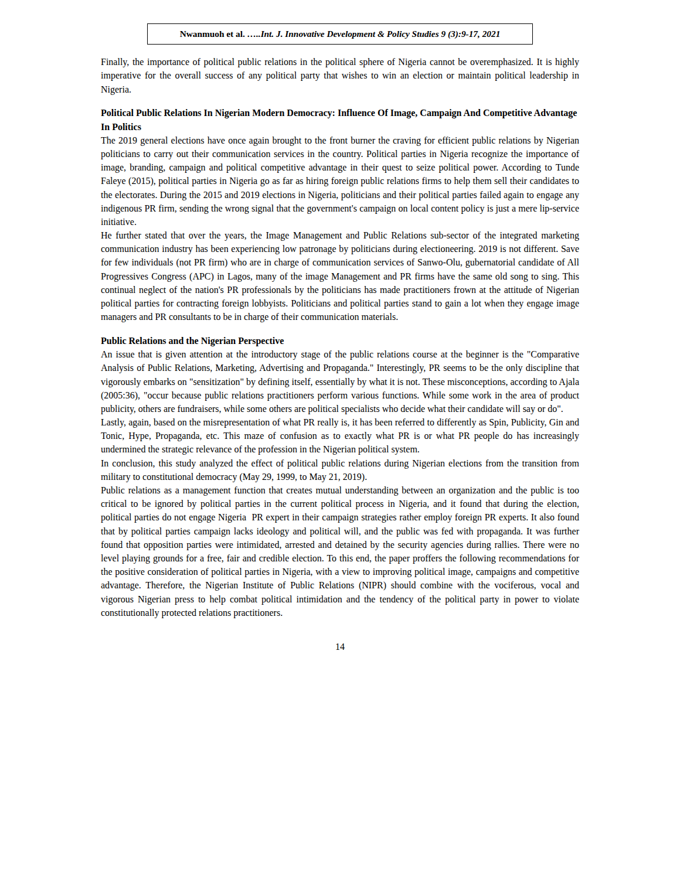Nwanmuoh et al. …..Int. J. Innovative Development & Policy Studies 9 (3):9-17, 2021
Finally, the importance of political public relations in the political sphere of Nigeria cannot be overemphasized. It is highly imperative for the overall success of any political party that wishes to win an election or maintain political leadership in Nigeria.
Political Public Relations In Nigerian Modern Democracy: Influence Of Image, Campaign And Competitive Advantage In Politics
The 2019 general elections have once again brought to the front burner the craving for efficient public relations by Nigerian politicians to carry out their communication services in the country. Political parties in Nigeria recognize the importance of image, branding, campaign and political competitive advantage in their quest to seize political power. According to Tunde Faleye (2015), political parties in Nigeria go as far as hiring foreign public relations firms to help them sell their candidates to the electorates. During the 2015 and 2019 elections in Nigeria, politicians and their political parties failed again to engage any indigenous PR firm, sending the wrong signal that the government's campaign on local content policy is just a mere lip-service initiative.
He further stated that over the years, the Image Management and Public Relations sub-sector of the integrated marketing communication industry has been experiencing low patronage by politicians during electioneering. 2019 is not different. Save for few individuals (not PR firm) who are in charge of communication services of Sanwo-Olu, gubernatorial candidate of All Progressives Congress (APC) in Lagos, many of the image Management and PR firms have the same old song to sing. This continual neglect of the nation's PR professionals by the politicians has made practitioners frown at the attitude of Nigerian political parties for contracting foreign lobbyists. Politicians and political parties stand to gain a lot when they engage image managers and PR consultants to be in charge of their communication materials.
Public Relations and the Nigerian Perspective
An issue that is given attention at the introductory stage of the public relations course at the beginner is the "Comparative Analysis of Public Relations, Marketing, Advertising and Propaganda." Interestingly, PR seems to be the only discipline that vigorously embarks on "sensitization" by defining itself, essentially by what it is not. These misconceptions, according to Ajala (2005:36), "occur because public relations practitioners perform various functions. While some work in the area of product publicity, others are fundraisers, while some others are political specialists who decide what their candidate will say or do".
Lastly, again, based on the misrepresentation of what PR really is, it has been referred to differently as Spin, Publicity, Gin and Tonic, Hype, Propaganda, etc. This maze of confusion as to exactly what PR is or what PR people do has increasingly undermined the strategic relevance of the profession in the Nigerian political system.
In conclusion, this study analyzed the effect of political public relations during Nigerian elections from the transition from military to constitutional democracy (May 29, 1999, to May 21, 2019).
Public relations as a management function that creates mutual understanding between an organization and the public is too critical to be ignored by political parties in the current political process in Nigeria, and it found that during the election, political parties do not engage Nigeria PR expert in their campaign strategies rather employ foreign PR experts. It also found that by political parties campaign lacks ideology and political will, and the public was fed with propaganda. It was further found that opposition parties were intimidated, arrested and detained by the security agencies during rallies. There were no level playing grounds for a free, fair and credible election. To this end, the paper proffers the following recommendations for the positive consideration of political parties in Nigeria, with a view to improving political image, campaigns and competitive advantage. Therefore, the Nigerian Institute of Public Relations (NIPR) should combine with the vociferous, vocal and vigorous Nigerian press to help combat political intimidation and the tendency of the political party in power to violate constitutionally protected relations practitioners.
14